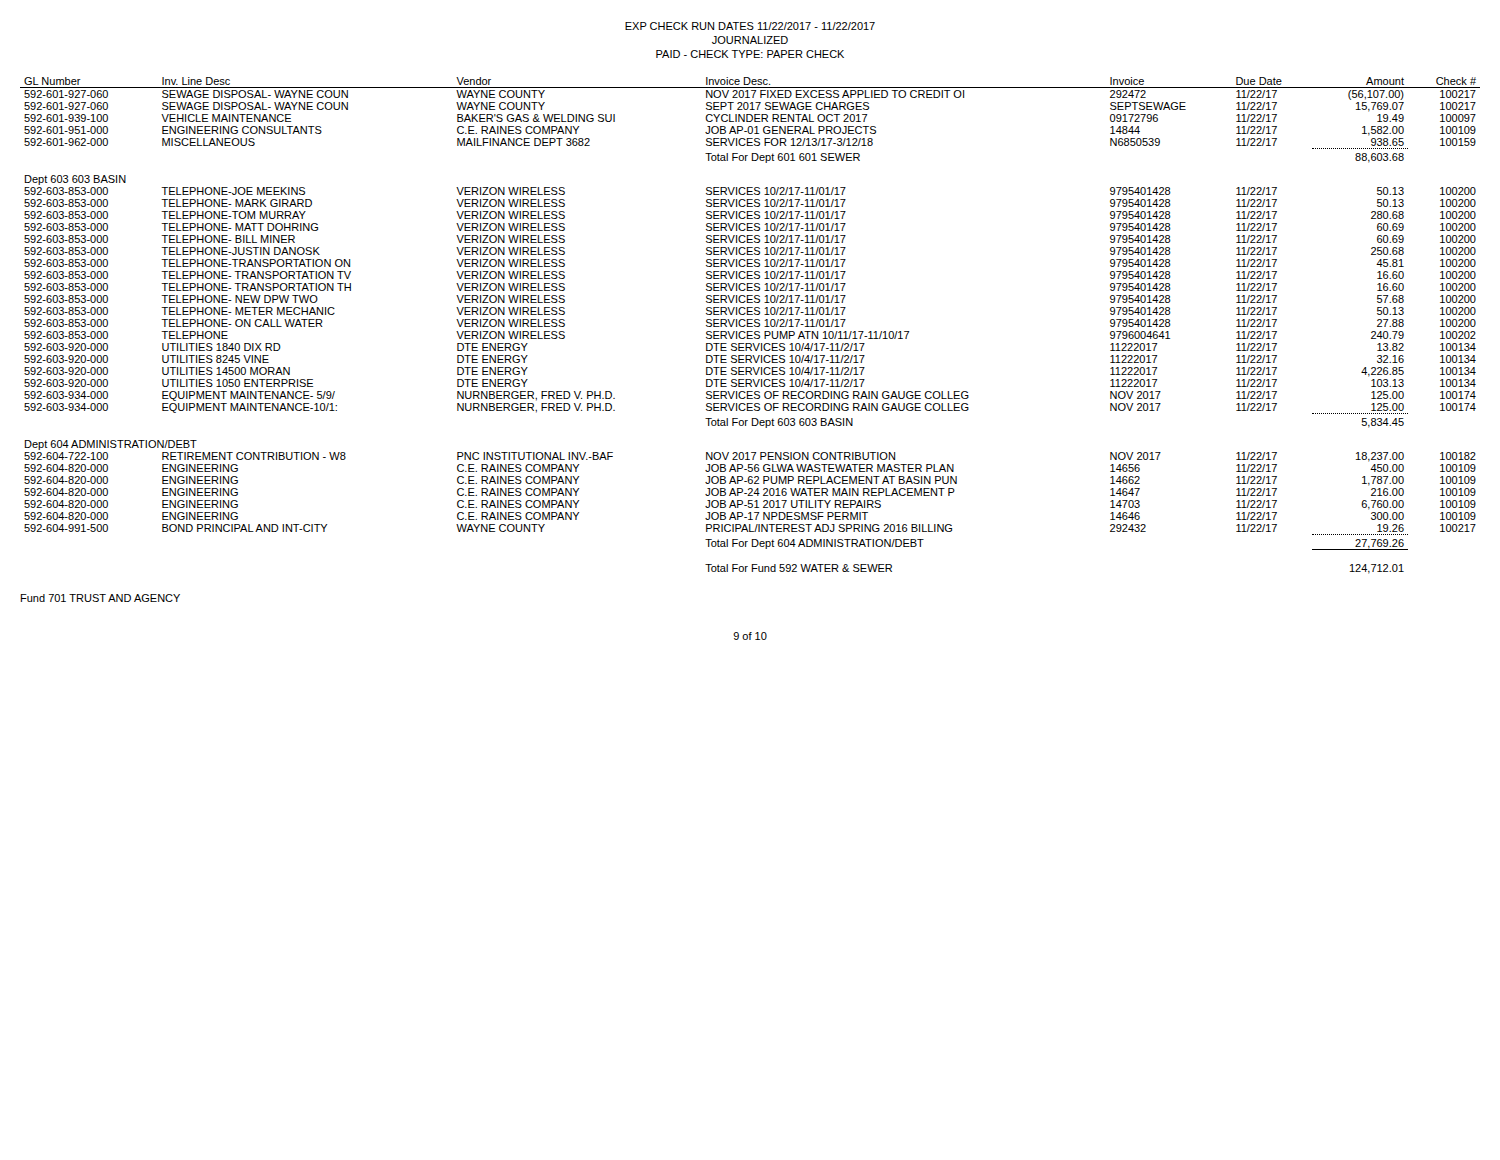EXP CHECK RUN DATES 11/22/2017 - 11/22/2017
JOURNALIZED
PAID - CHECK TYPE: PAPER CHECK
| GL Number | Inv. Line Desc | Vendor | Invoice Desc. | Invoice | Due Date | Amount | Check # |
| --- | --- | --- | --- | --- | --- | --- | --- |
| 592-601-927-060 | SEWAGE DISPOSAL- WAYNE COUN | WAYNE COUNTY | NOV 2017 FIXED EXCESS APPLIED TO CREDIT OI | 292472 | 11/22/17 | (56,107.00) | 100217 |
| 592-601-927-060 | SEWAGE DISPOSAL- WAYNE COUN | WAYNE COUNTY | SEPT 2017 SEWAGE CHARGES | SEPTSEWAGE | 11/22/17 | 15,769.07 | 100217 |
| 592-601-939-100 | VEHICLE MAINTENANCE | BAKER'S GAS & WELDING SUI | CYCLINDER RENTAL OCT 2017 | 09172796 | 11/22/17 | 19.49 | 100097 |
| 592-601-951-000 | ENGINEERING CONSULTANTS | C.E. RAINES COMPANY | JOB AP-01 GENERAL PROJECTS | 14844 | 11/22/17 | 1,582.00 | 100109 |
| 592-601-962-000 | MISCELLANEOUS | MAILFINANCE DEPT 3682 | SERVICES FOR 12/13/17-3/12/18 | N6850539 | 11/22/17 | 938.65 | 100159 |
| | | | Total For Dept 601 601 SEWER | | | 88,603.68 | |
| Dept 603 603 BASIN |
| 592-603-853-000 | TELEPHONE-JOE MEEKINS | VERIZON WIRELESS | SERVICES 10/2/17-11/01/17 | 9795401428 | 11/22/17 | 50.13 | 100200 |
| 592-603-853-000 | TELEPHONE- MARK GIRARD | VERIZON WIRELESS | SERVICES 10/2/17-11/01/17 | 9795401428 | 11/22/17 | 50.13 | 100200 |
| 592-603-853-000 | TELEPHONE-TOM MURRAY | VERIZON WIRELESS | SERVICES 10/2/17-11/01/17 | 9795401428 | 11/22/17 | 280.68 | 100200 |
| 592-603-853-000 | TELEPHONE- MATT DOHRING | VERIZON WIRELESS | SERVICES 10/2/17-11/01/17 | 9795401428 | 11/22/17 | 60.69 | 100200 |
| 592-603-853-000 | TELEPHONE- BILL MINER | VERIZON WIRELESS | SERVICES 10/2/17-11/01/17 | 9795401428 | 11/22/17 | 60.69 | 100200 |
| 592-603-853-000 | TELEPHONE-JUSTIN DANOSK | VERIZON WIRELESS | SERVICES 10/2/17-11/01/17 | 9795401428 | 11/22/17 | 250.68 | 100200 |
| 592-603-853-000 | TELEPHONE-TRANSPORTATION ON | VERIZON WIRELESS | SERVICES 10/2/17-11/01/17 | 9795401428 | 11/22/17 | 45.81 | 100200 |
| 592-603-853-000 | TELEPHONE- TRANSPORTATION TV | VERIZON WIRELESS | SERVICES 10/2/17-11/01/17 | 9795401428 | 11/22/17 | 16.60 | 100200 |
| 592-603-853-000 | TELEPHONE- TRANSPORTATION TH | VERIZON WIRELESS | SERVICES 10/2/17-11/01/17 | 9795401428 | 11/22/17 | 16.60 | 100200 |
| 592-603-853-000 | TELEPHONE- NEW DPW TWO | VERIZON WIRELESS | SERVICES 10/2/17-11/01/17 | 9795401428 | 11/22/17 | 57.68 | 100200 |
| 592-603-853-000 | TELEPHONE- METER MECHANIC | VERIZON WIRELESS | SERVICES 10/2/17-11/01/17 | 9795401428 | 11/22/17 | 50.13 | 100200 |
| 592-603-853-000 | TELEPHONE- ON CALL WATER | VERIZON WIRELESS | SERVICES 10/2/17-11/01/17 | 9795401428 | 11/22/17 | 27.88 | 100200 |
| 592-603-853-000 | TELEPHONE | VERIZON WIRELESS | SERVICES PUMP ATN 10/11/17-11/10/17 | 9796004641 | 11/22/17 | 240.79 | 100202 |
| 592-603-920-000 | UTILITIES 1840 DIX RD | DTE ENERGY | DTE SERVICES 10/4/17-11/2/17 | 11222017 | 11/22/17 | 13.82 | 100134 |
| 592-603-920-000 | UTILITIES 8245 VINE | DTE ENERGY | DTE SERVICES 10/4/17-11/2/17 | 11222017 | 11/22/17 | 32.16 | 100134 |
| 592-603-920-000 | UTILITIES 14500 MORAN | DTE ENERGY | DTE SERVICES 10/4/17-11/2/17 | 11222017 | 11/22/17 | 4,226.85 | 100134 |
| 592-603-920-000 | UTILITIES 1050 ENTERPRISE | DTE ENERGY | DTE SERVICES 10/4/17-11/2/17 | 11222017 | 11/22/17 | 103.13 | 100134 |
| 592-603-934-000 | EQUIPMENT MAINTENANCE- 5/9/ | NURNBERGER, FRED V. PH.D. | SERVICES OF RECORDING RAIN GAUGE COLLEG | NOV 2017 | 11/22/17 | 125.00 | 100174 |
| 592-603-934-000 | EQUIPMENT MAINTENANCE-10/1: | NURNBERGER, FRED V. PH.D. | SERVICES OF RECORDING RAIN GAUGE COLLEG | NOV 2017 | 11/22/17 | 125.00 | 100174 |
| | | | Total For Dept 603 603 BASIN | | | 5,834.45 | |
| Dept 604 ADMINISTRATION/DEBT |
| 592-604-722-100 | RETIREMENT CONTRIBUTION - W8 | PNC INSTITUTIONAL INV.-BAF | NOV 2017 PENSION CONTRIBUTION | NOV 2017 | 11/22/17 | 18,237.00 | 100182 |
| 592-604-820-000 | ENGINEERING | C.E. RAINES COMPANY | JOB AP-56 GLWA WASTEWATER MASTER PLAN | 14656 | 11/22/17 | 450.00 | 100109 |
| 592-604-820-000 | ENGINEERING | C.E. RAINES COMPANY | JOB AP-62 PUMP REPLACEMENT AT BASIN PUN | 14662 | 11/22/17 | 1,787.00 | 100109 |
| 592-604-820-000 | ENGINEERING | C.E. RAINES COMPANY | JOB AP-24 2016 WATER MAIN REPLACEMENT P | 14647 | 11/22/17 | 216.00 | 100109 |
| 592-604-820-000 | ENGINEERING | C.E. RAINES COMPANY | JOB AP-51 2017 UTILITY REPAIRS | 14703 | 11/22/17 | 6,760.00 | 100109 |
| 592-604-820-000 | ENGINEERING | C.E. RAINES COMPANY | JOB AP-17 NPDESMSF PERMIT | 14646 | 11/22/17 | 300.00 | 100109 |
| 592-604-991-500 | BOND PRINCIPAL AND INT-CITY | WAYNE COUNTY | PRICIPAL/INTEREST ADJ SPRING 2016 BILLING | 292432 | 11/22/17 | 19.26 | 100217 |
| | | | Total For Dept 604 ADMINISTRATION/DEBT | | | 27,769.26 | |
| | | | Total For Fund 592 WATER & SEWER | | | 124,712.01 | |
Fund 701 TRUST AND AGENCY
9 of 10